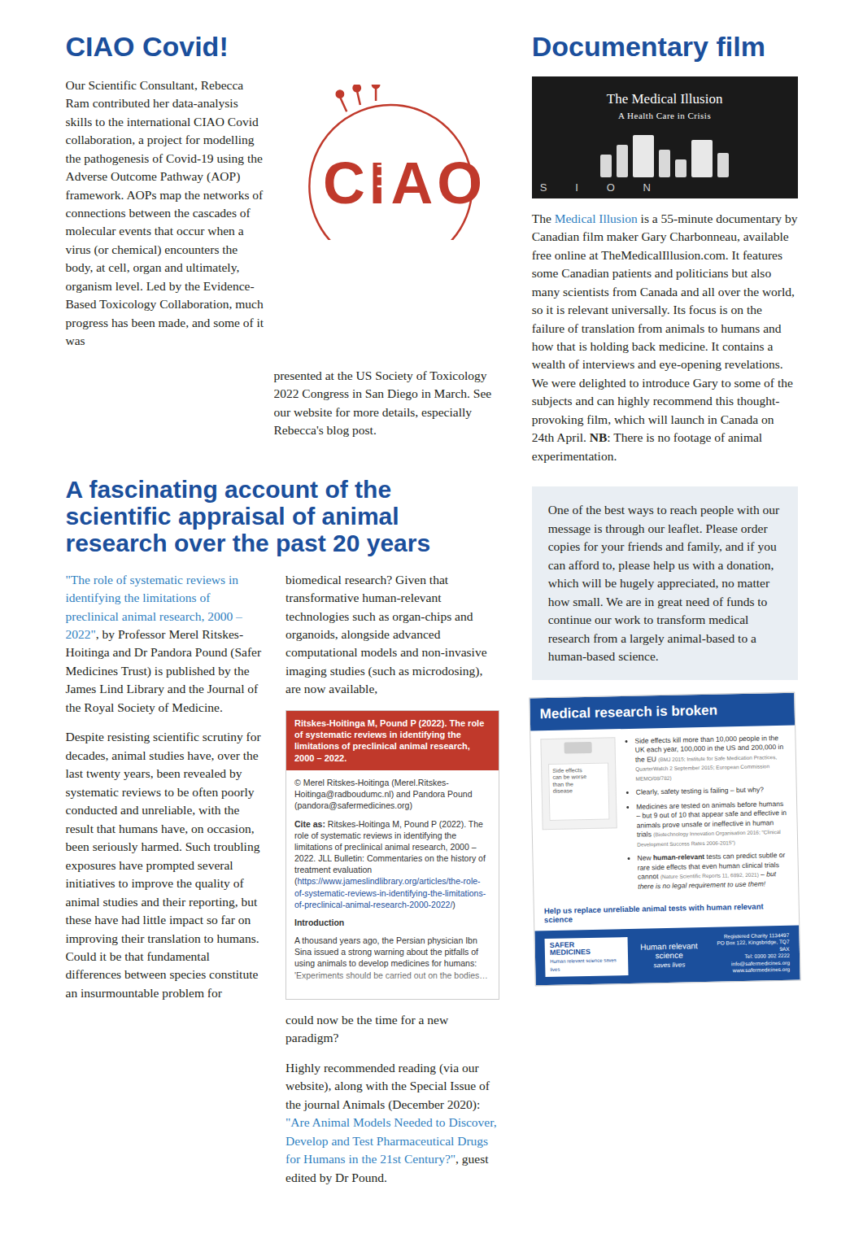CIAO Covid!
Our Scientific Consultant, Rebecca Ram contributed her data-analysis skills to the international CIAO Covid collaboration, a project for modelling the pathogenesis of Covid-19 using the Adverse Outcome Pathway (AOP) framework. AOPs map the networks of connections between the cascades of molecular events that occur when a virus (or chemical) encounters the body, at cell, organ and ultimately, organism level. Led by the Evidence-Based Toxicology Collaboration, much progress has been made, and some of it was
C I A O
presented at the US Society of Toxicology 2022 Congress in San Diego in March. See our website for more details, especially Rebecca's blog post.
A fascinating account of the scientific appraisal of animal research over the past 20 years
"The role of systematic reviews in identifying the limitations of preclinical animal research, 2000 – 2022", by Professor Merel Ritskes-Hoitinga and Dr Pandora Pound (Safer Medicines Trust) is published by the James Lind Library and the Journal of the Royal Society of Medicine.
Despite resisting scientific scrutiny for decades, animal studies have, over the last twenty years, been revealed by systematic reviews to be often poorly conducted and unreliable, with the result that humans have, on occasion, been seriously harmed. Such troubling exposures have prompted several initiatives to improve the quality of animal studies and their reporting, but these have had little impact so far on improving their translation to humans. Could it be that fundamental differences between species constitute an insurmountable problem for
biomedical research? Given that transformative human-relevant technologies such as organ-chips and organoids, alongside advanced computational models and non-invasive imaging studies (such as microdosing), are now available,
Ritskes-Hoitinga M, Pound P (2022). The role of systematic reviews in identifying the limitations of preclinical animal research, 2000 – 2022.
© Merel Ritskes-Hoitinga (Merel.Ritskes-Hoitinga@radboudumc.nl) and Pandora Pound (pandora@safermedicines.org)
Cite as: Ritskes-Hoitinga M, Pound P (2022). The role of systematic reviews in identifying the limitations of preclinical animal research, 2000 – 2022. JLL Bulletin: Commentaries on the history of treatment evaluation (https://www.jameslindlibrary.org/articles/the-role-of-systematic-reviews-in-identifying-the-limitations-of-preclinical-animal-research-2000-2022/)
Introduction
A thousand years ago, the Persian physician Ibn Sina issued a strong warning about the pitfalls of using animals to develop medicines for humans: 'Experiments should be carried out on the bodies…
could now be the time for a new paradigm?
Highly recommended reading (via our website), along with the Special Issue of the journal Animals (December 2020): "Are Animal Models Needed to Discover, Develop and Test Pharmaceutical Drugs for Humans in the 21st Century?", guest edited by Dr Pound.
Documentary film
The Medical Illusion
A Health Care in Crisis
S I O N
The Medical Illusion is a 55-minute documentary by Canadian film maker Gary Charbonneau, available free online at TheMedicalIllusion.com. It features some Canadian patients and politicians but also many scientists from Canada and all over the world, so it is relevant universally. Its focus is on the failure of translation from animals to humans and how that is holding back medicine. It contains a wealth of interviews and eye-opening revelations. We were delighted to introduce Gary to some of the subjects and can highly recommend this thought-provoking film, which will launch in Canada on 24th April. NB: There is no footage of animal experimentation.
One of the best ways to reach people with our message is through our leaflet. Please order copies for your friends and family, and if you can afford to, please help us with a donation, which will be hugely appreciated, no matter how small. We are in great need of funds to continue our work to transform medical research from a largely animal-based to a human-based science.
Medical research is broken
Side effects
can be worse
than the
disease
Side effects kill more than 10,000 people in the UK each year, 100,000 in the US and 200,000 in the EU (BMJ 2015; Institute for Safe Medication Practices, QuarterWatch 2 September 2015; European Commission MEMO/08/782)
Clearly, safety testing is failing – but why?
Medicines are tested on animals before humans – but 9 out of 10 that appear safe and effective in animals prove unsafe or ineffective in human trials (Biotechnology Innovation Organisation 2016; "Clinical Development Success Rates 2006-2015")
New human-relevant tests can predict subtle or rare side effects that even human clinical trials cannot (Nature Scientific Reports 11, 6892, 2021) – but there is no legal requirement to use them!
Help us replace unreliable animal tests with human relevant science
SAFER
MEDICINES
Human relevant science saves lives
Human relevant science
saves lives
Registered Charity 1134497
PO Box 122, Kingsbridge, TQ7 9AX
Tel: 0300 302 2222
info@safermedicines.org
www.safermedicines.org